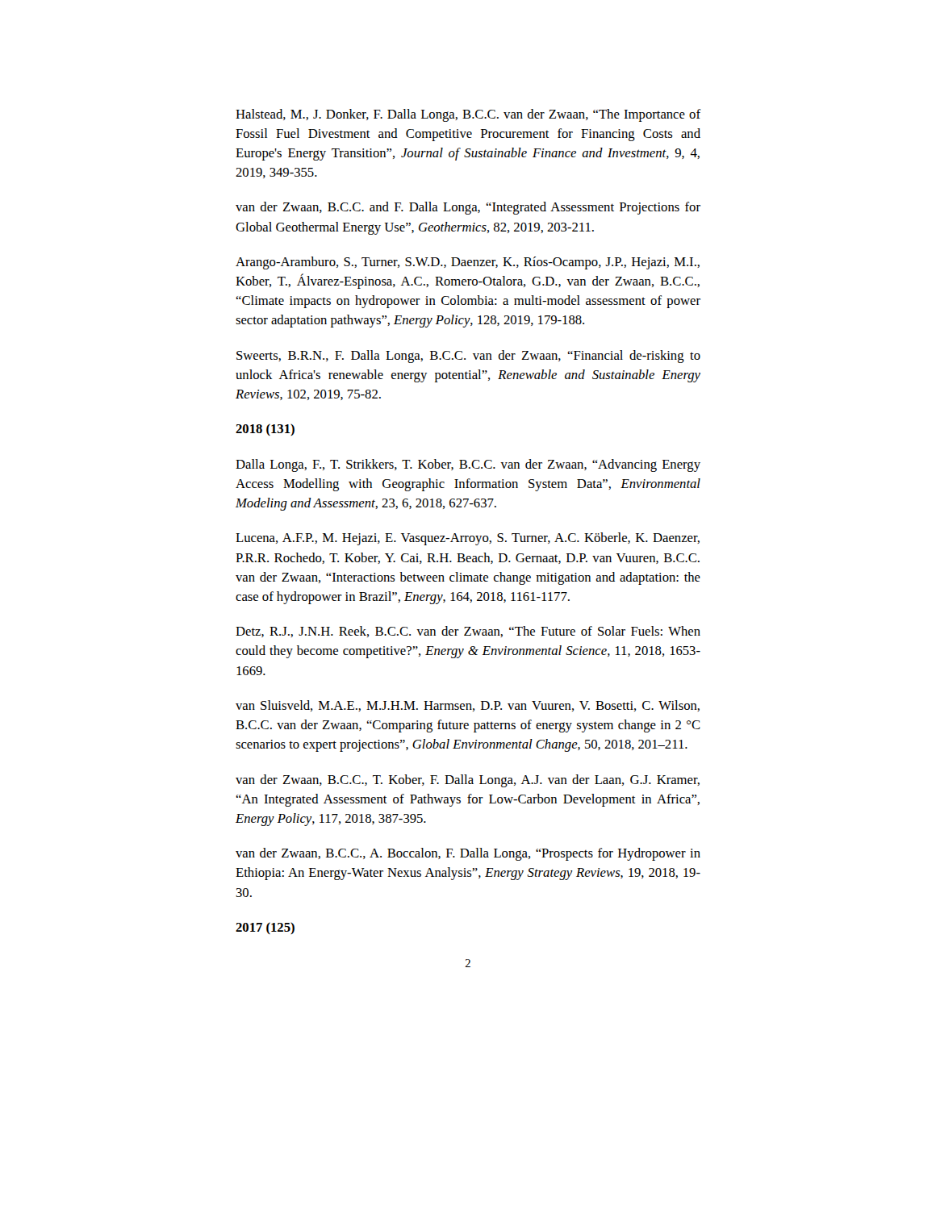Halstead, M., J. Donker, F. Dalla Longa, B.C.C. van der Zwaan, “The Importance of Fossil Fuel Divestment and Competitive Procurement for Financing Costs and Europe's Energy Transition”, Journal of Sustainable Finance and Investment, 9, 4, 2019, 349-355.
van der Zwaan, B.C.C. and F. Dalla Longa, “Integrated Assessment Projections for Global Geothermal Energy Use”, Geothermics, 82, 2019, 203-211.
Arango-Aramburo, S., Turner, S.W.D., Daenzer, K., Ríos-Ocampo, J.P., Hejazi, M.I., Kober, T., Álvarez-Espinosa, A.C., Romero-Otalora, G.D., van der Zwaan, B.C.C., “Climate impacts on hydropower in Colombia: a multi-model assessment of power sector adaptation pathways”, Energy Policy, 128, 2019, 179-188.
Sweerts, B.R.N., F. Dalla Longa, B.C.C. van der Zwaan, “Financial de-risking to unlock Africa's renewable energy potential”, Renewable and Sustainable Energy Reviews, 102, 2019, 75-82.
2018 (131)
Dalla Longa, F., T. Strikkers, T. Kober, B.C.C. van der Zwaan, “Advancing Energy Access Modelling with Geographic Information System Data”, Environmental Modeling and Assessment, 23, 6, 2018, 627-637.
Lucena, A.F.P., M. Hejazi, E. Vasquez-Arroyo, S. Turner, A.C. Köberle, K. Daenzer, P.R.R. Rochedo, T. Kober, Y. Cai, R.H. Beach, D. Gernaat, D.P. van Vuuren, B.C.C. van der Zwaan, “Interactions between climate change mitigation and adaptation: the case of hydropower in Brazil”, Energy, 164, 2018, 1161-1177.
Detz, R.J., J.N.H. Reek, B.C.C. van der Zwaan, “The Future of Solar Fuels: When could they become competitive?”, Energy & Environmental Science, 11, 2018, 1653-1669.
van Sluisveld, M.A.E., M.J.H.M. Harmsen, D.P. van Vuuren, V. Bosetti, C. Wilson, B.C.C. van der Zwaan, “Comparing future patterns of energy system change in 2 °C scenarios to expert projections”, Global Environmental Change, 50, 2018, 201–211.
van der Zwaan, B.C.C., T. Kober, F. Dalla Longa, A.J. van der Laan, G.J. Kramer, “An Integrated Assessment of Pathways for Low-Carbon Development in Africa”, Energy Policy, 117, 2018, 387-395.
van der Zwaan, B.C.C., A. Boccalon, F. Dalla Longa, “Prospects for Hydropower in Ethiopia: An Energy-Water Nexus Analysis”, Energy Strategy Reviews, 19, 2018, 19-30.
2017 (125)
2